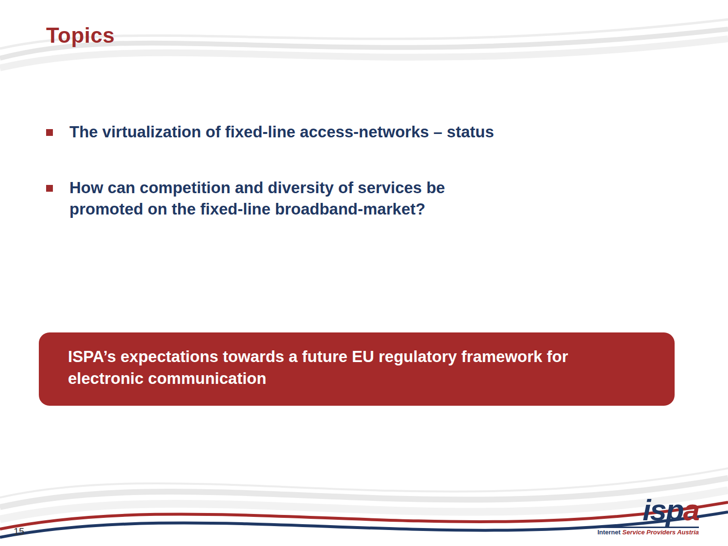Topics
The virtualization of fixed-line access-networks – status
How can competition and diversity of services be promoted on the fixed-line broadband-market?
ISPA’s expectations towards a future EU regulatory framework for electronic communication
15
ispa
Internet Service Providers Austria